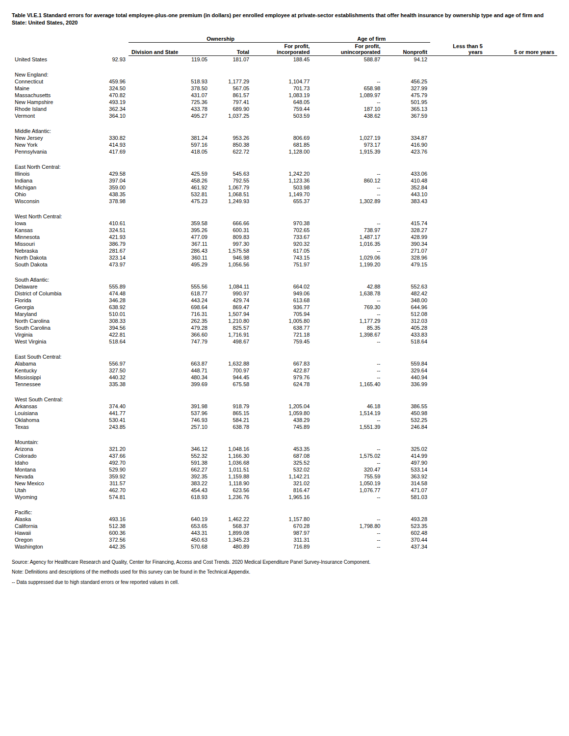Table VI.E.1 Standard errors for average total employee-plus-one premium (in dollars) per enrolled employee at private-sector establishments that offer health insurance by ownership type and age of firm and State: United States, 2020
| | | Ownership | Age of firm |
| --- | --- | --- | --- |
| Division and State | Total | For profit, incorporated | For profit, unincorporated | Nonprofit | Less than 5 years | 5 or more years |
| United States | 92.93 | 119.05 | 181.07 | 188.45 | 588.87 | 94.12 |
| New England: |
| Connecticut | 459.96 | 518.93 | 1,177.29 | 1,104.77 | -- | 456.25 |
| Maine | 324.50 | 378.50 | 567.05 | 701.73 | 658.98 | 327.99 |
| Massachusetts | 470.82 | 431.07 | 861.57 | 1,083.19 | 1,089.97 | 475.79 |
| New Hampshire | 493.19 | 725.36 | 797.41 | 648.05 | -- | 501.95 |
| Rhode Island | 362.34 | 433.78 | 689.90 | 759.44 | 187.10 | 365.13 |
| Vermont | 364.10 | 495.27 | 1,037.25 | 503.59 | 438.62 | 367.59 |
| Middle Atlantic: |
| New Jersey | 330.82 | 381.24 | 953.26 | 806.69 | 1,027.19 | 334.87 |
| New York | 414.93 | 597.16 | 850.38 | 681.85 | 973.17 | 416.90 |
| Pennsylvania | 417.69 | 418.05 | 622.72 | 1,128.00 | 1,915.39 | 423.76 |
| East North Central: |
| Illinois | 429.58 | 425.59 | 545.63 | 1,242.20 | -- | 433.06 |
| Indiana | 397.04 | 458.26 | 792.55 | 1,123.36 | 860.12 | 410.48 |
| Michigan | 359.00 | 461.92 | 1,067.79 | 503.98 | -- | 352.84 |
| Ohio | 438.35 | 532.81 | 1,068.51 | 1,149.70 | -- | 443.10 |
| Wisconsin | 378.98 | 475.23 | 1,249.93 | 655.37 | 1,302.89 | 383.43 |
| West North Central: |
| Iowa | 410.61 | 359.58 | 666.66 | 970.38 | -- | 415.74 |
| Kansas | 324.51 | 395.26 | 600.31 | 702.65 | 738.97 | 328.27 |
| Minnesota | 421.93 | 477.09 | 809.83 | 733.67 | 1,487.17 | 428.99 |
| Missouri | 386.79 | 367.11 | 997.30 | 920.32 | 1,016.35 | 390.34 |
| Nebraska | 281.67 | 286.43 | 1,575.58 | 617.05 | -- | 271.07 |
| North Dakota | 323.14 | 360.11 | 946.98 | 743.15 | 1,029.06 | 328.96 |
| South Dakota | 473.97 | 495.29 | 1,056.56 | 751.97 | 1,199.20 | 479.15 |
| South Atlantic: |
| Delaware | 555.89 | 555.56 | 1,084.11 | 664.02 | 42.88 | 552.63 |
| District of Columbia | 474.48 | 618.77 | 990.97 | 949.06 | 1,638.78 | 482.42 |
| Florida | 346.28 | 443.24 | 429.74 | 613.68 | -- | 348.00 |
| Georgia | 638.92 | 698.64 | 869.47 | 936.77 | 769.30 | 644.96 |
| Maryland | 510.01 | 716.31 | 1,507.94 | 705.94 | -- | 512.08 |
| North Carolina | 308.33 | 262.35 | 1,210.80 | 1,005.80 | 1,177.29 | 312.03 |
| South Carolina | 394.56 | 479.28 | 825.57 | 638.77 | 85.35 | 405.28 |
| Virginia | 422.81 | 366.60 | 1,716.91 | 721.18 | 1,398.67 | 433.83 |
| West Virginia | 518.64 | 747.79 | 498.67 | 759.45 | -- | 518.64 |
| East South Central: |
| Alabama | 556.97 | 663.87 | 1,632.88 | 667.83 | -- | 559.84 |
| Kentucky | 327.50 | 448.71 | 700.97 | 422.87 | -- | 329.64 |
| Mississippi | 440.32 | 480.34 | 944.45 | 979.76 | -- | 440.94 |
| Tennessee | 335.38 | 399.69 | 675.58 | 624.78 | 1,165.40 | 336.99 |
| West South Central: |
| Arkansas | 374.40 | 391.98 | 918.79 | 1,205.04 | 46.18 | 386.55 |
| Louisiana | 441.77 | 537.96 | 865.15 | 1,059.80 | 1,514.19 | 450.98 |
| Oklahoma | 530.41 | 746.93 | 584.21 | 438.29 | -- | 532.25 |
| Texas | 243.85 | 257.10 | 638.78 | 745.89 | 1,551.39 | 246.84 |
| Mountain: |
| Arizona | 321.20 | 346.12 | 1,048.16 | 453.35 | -- | 325.02 |
| Colorado | 437.66 | 552.32 | 1,166.30 | 687.08 | 1,575.02 | 414.99 |
| Idaho | 492.70 | 591.38 | 1,036.68 | 325.52 | -- | 497.90 |
| Montana | 529.90 | 662.27 | 1,011.51 | 532.02 | 320.47 | 533.14 |
| Nevada | 359.92 | 392.35 | 1,159.88 | 1,142.21 | 755.59 | 363.92 |
| New Mexico | 311.57 | 383.22 | 1,118.90 | 321.02 | 1,050.19 | 314.58 |
| Utah | 462.70 | 454.43 | 623.56 | 816.47 | 1,076.77 | 471.07 |
| Wyoming | 574.81 | 618.93 | 1,236.76 | 1,965.16 | -- | 581.03 |
| Pacific: |
| Alaska | 493.16 | 640.19 | 1,462.22 | 1,157.80 | -- | 493.28 |
| California | 512.38 | 653.65 | 568.37 | 670.28 | 1,798.80 | 523.35 |
| Hawaii | 600.36 | 443.31 | 1,899.08 | 987.97 | -- | 602.48 |
| Oregon | 372.56 | 450.63 | 1,345.23 | 311.31 | -- | 370.44 |
| Washington | 442.35 | 570.68 | 480.89 | 716.89 | -- | 437.34 |
Source: Agency for Healthcare Research and Quality, Center for Financing, Access and Cost Trends. 2020 Medical Expenditure Panel Survey-Insurance Component.
Note: Definitions and descriptions of the methods used for this survey can be found in the Technical Appendix.
-- Data suppressed due to high standard errors or few reported values in cell.